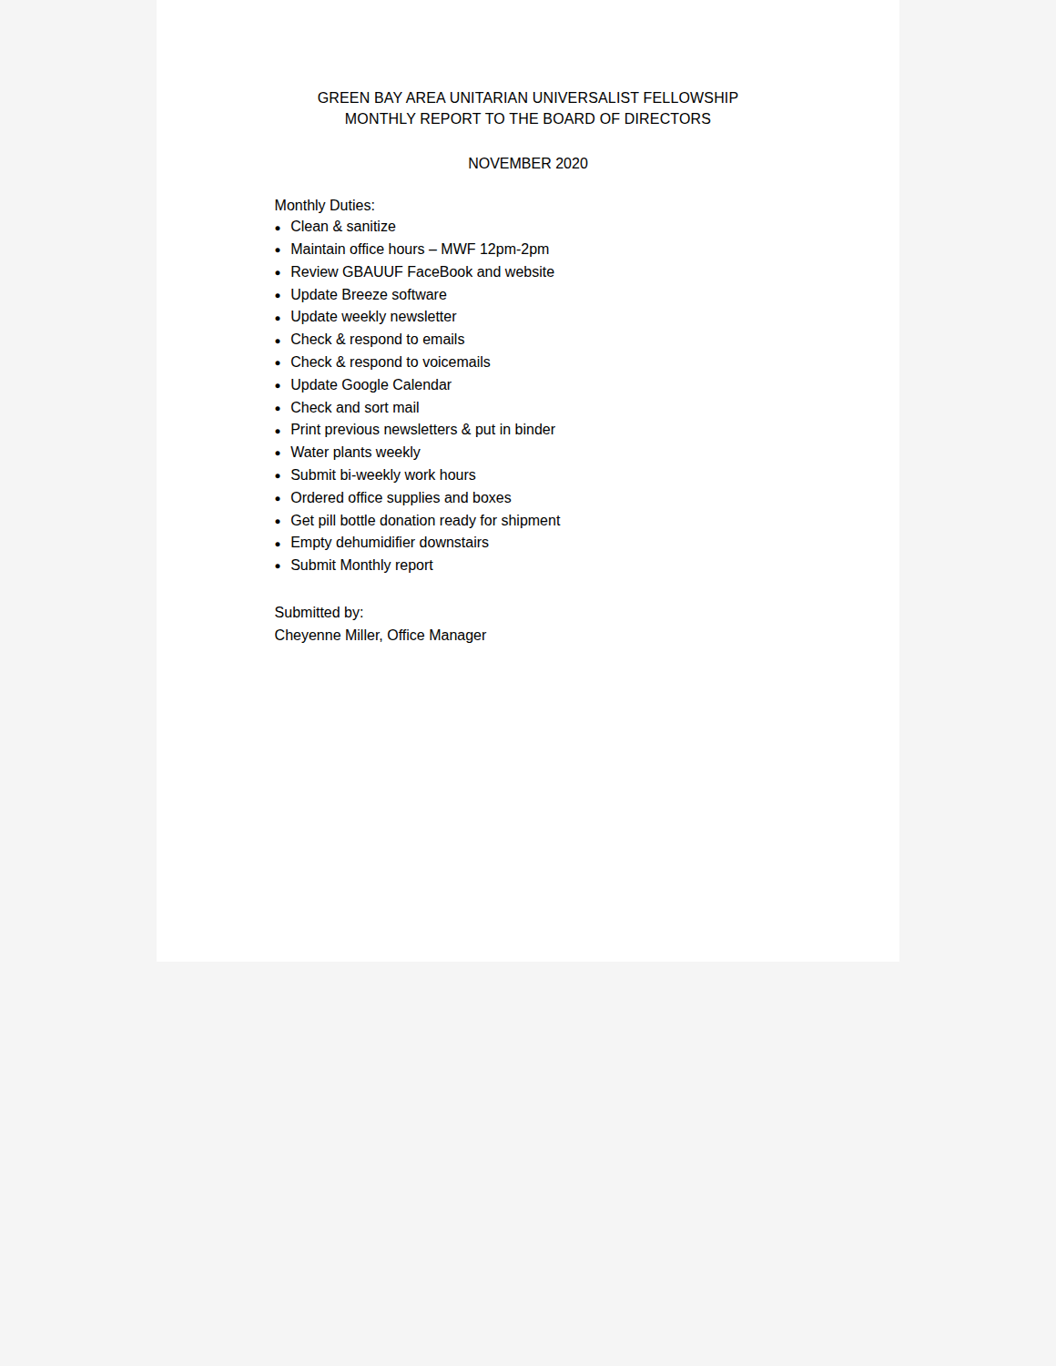GREEN BAY AREA UNITARIAN UNIVERSALIST FELLOWSHIP
MONTHLY REPORT TO THE BOARD OF DIRECTORS
NOVEMBER 2020
Monthly Duties:
Clean & sanitize
Maintain office hours – MWF 12pm-2pm
Review GBAUUF FaceBook and website
Update Breeze software
Update weekly newsletter
Check & respond to emails
Check & respond to voicemails
Update Google Calendar
Check and sort mail
Print previous newsletters & put in binder
Water plants weekly
Submit bi-weekly work hours
Ordered office supplies and boxes
Get pill bottle donation ready for shipment
Empty dehumidifier downstairs
Submit Monthly report
Submitted by:
Cheyenne Miller, Office Manager